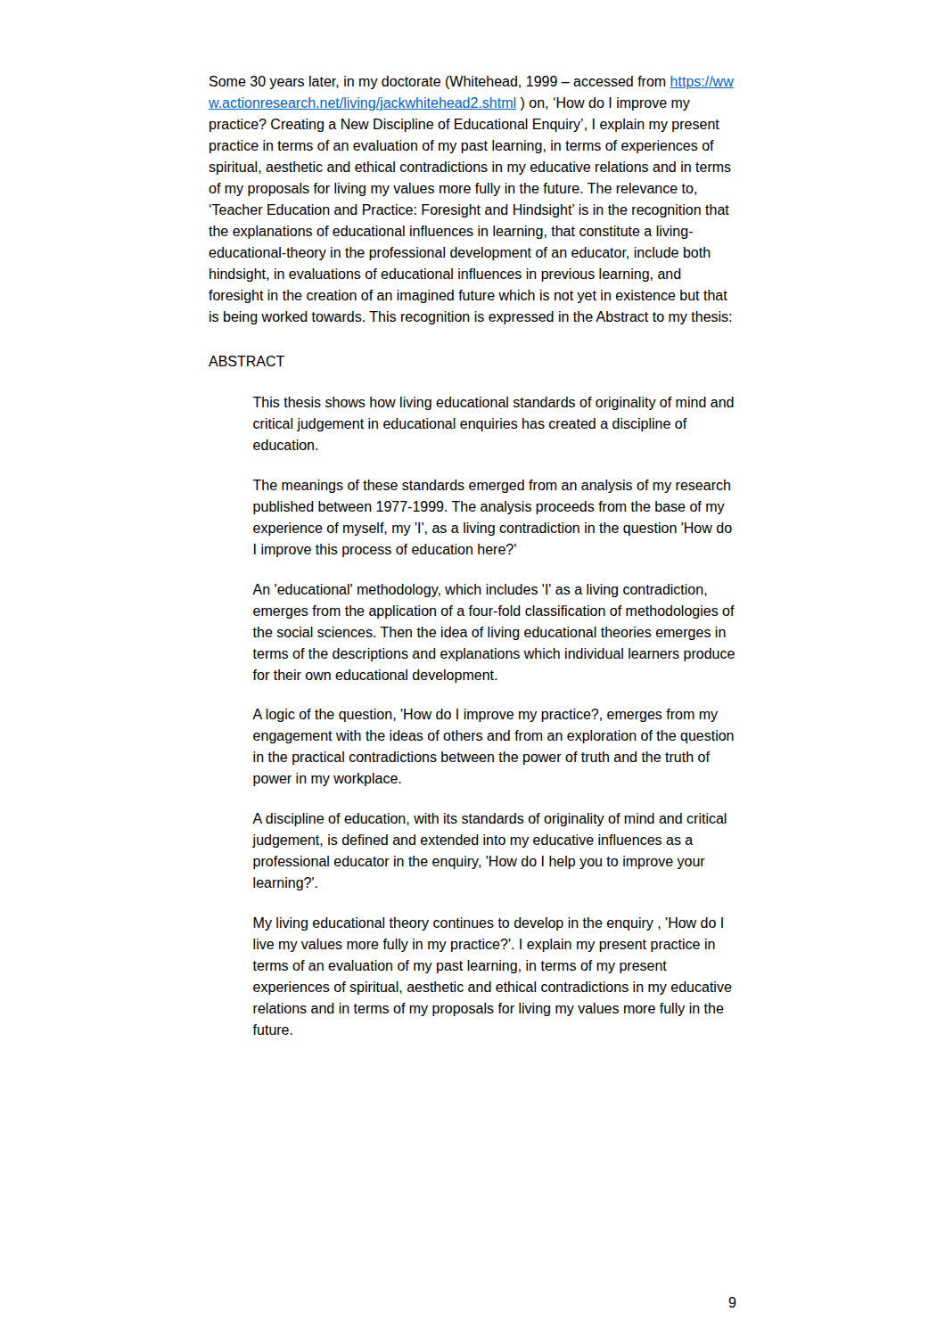Some 30 years later, in my doctorate (Whitehead, 1999 – accessed from https://www.actionresearch.net/living/jackwhitehead2.shtml ) on, ‘How do I improve my practice? Creating a New Discipline of Educational Enquiry’, I explain my present practice in terms of an evaluation of my past learning, in terms of experiences of spiritual, aesthetic and ethical contradictions in my educative relations and in terms of my proposals for living my values more fully in the future. The relevance to, ‘Teacher Education and Practice: Foresight and Hindsight’ is in the recognition that the explanations of educational influences in learning, that constitute a living-educational-theory in the professional development of an educator, include both hindsight, in evaluations of educational influences in previous learning, and foresight in the creation of an imagined future which is not yet in existence but that is being worked towards. This recognition is expressed in the Abstract to my thesis:
ABSTRACT
This thesis shows how living educational standards of originality of mind and critical judgement in educational enquiries has created a discipline of education.
The meanings of these standards emerged from an analysis of my research published between 1977-1999. The analysis proceeds from the base of my experience of myself, my 'I', as a living contradiction in the question 'How do I improve this process of education here?'
An 'educational' methodology, which includes 'I' as a living contradiction, emerges from the application of a four-fold classification of methodologies of the social sciences. Then the idea of living educational theories emerges in terms of the descriptions and explanations which individual learners produce for their own educational development.
A logic of the question, 'How do I improve my practice?, emerges from my engagement with the ideas of others and from an exploration of the question in the practical contradictions between the power of truth and the truth of power in my workplace.
A discipline of education, with its standards of originality of mind and critical judgement, is defined and extended into my educative influences as a professional educator in the enquiry, 'How do I help you to improve your learning?'.
My living educational theory continues to develop in the enquiry , 'How do I live my values more fully in my practice?'. I explain my present practice in terms of an evaluation of my past learning, in terms of my present experiences of spiritual, aesthetic and ethical contradictions in my educative relations and in terms of my proposals for living my values more fully in the future.
9